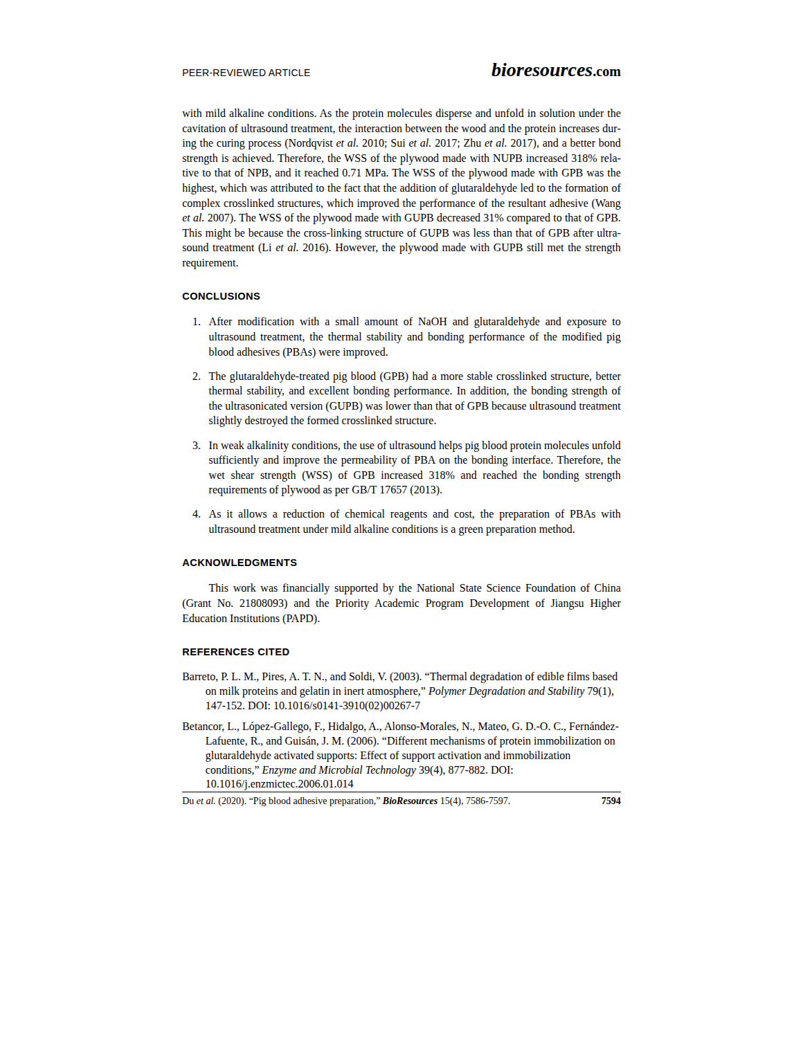PEER-REVIEWED ARTICLE
bioresources.com
with mild alkaline conditions. As the protein molecules disperse and unfold in solution under the cavitation of ultrasound treatment, the interaction between the wood and the protein increases during the curing process (Nordqvist et al. 2010; Sui et al. 2017; Zhu et al. 2017), and a better bond strength is achieved. Therefore, the WSS of the plywood made with NUPB increased 318% relative to that of NPB, and it reached 0.71 MPa. The WSS of the plywood made with GPB was the highest, which was attributed to the fact that the addition of glutaraldehyde led to the formation of complex crosslinked structures, which improved the performance of the resultant adhesive (Wang et al. 2007). The WSS of the plywood made with GUPB decreased 31% compared to that of GPB. This might be because the cross-linking structure of GUPB was less than that of GPB after ultrasound treatment (Li et al. 2016). However, the plywood made with GUPB still met the strength requirement.
CONCLUSIONS
After modification with a small amount of NaOH and glutaraldehyde and exposure to ultrasound treatment, the thermal stability and bonding performance of the modified pig blood adhesives (PBAs) were improved.
The glutaraldehyde-treated pig blood (GPB) had a more stable crosslinked structure, better thermal stability, and excellent bonding performance. In addition, the bonding strength of the ultrasonicated version (GUPB) was lower than that of GPB because ultrasound treatment slightly destroyed the formed crosslinked structure.
In weak alkalinity conditions, the use of ultrasound helps pig blood protein molecules unfold sufficiently and improve the permeability of PBA on the bonding interface. Therefore, the wet shear strength (WSS) of GPB increased 318% and reached the bonding strength requirements of plywood as per GB/T 17657 (2013).
As it allows a reduction of chemical reagents and cost, the preparation of PBAs with ultrasound treatment under mild alkaline conditions is a green preparation method.
ACKNOWLEDGMENTS
This work was financially supported by the National State Science Foundation of China (Grant No. 21808093) and the Priority Academic Program Development of Jiangsu Higher Education Institutions (PAPD).
REFERENCES CITED
Barreto, P. L. M., Pires, A. T. N., and Soldi, V. (2003). “Thermal degradation of edible films based on milk proteins and gelatin in inert atmosphere,” Polymer Degradation and Stability 79(1), 147-152. DOI: 10.1016/s0141-3910(02)00267-7
Betancor, L., López-Gallego, F., Hidalgo, A., Alonso-Morales, N., Mateo, G. D.-O. C., Fernández-Lafuente, R., and Guisán, J. M. (2006). “Different mechanisms of protein immobilization on glutaraldehyde activated supports: Effect of support activation and immobilization conditions,” Enzyme and Microbial Technology 39(4), 877-882. DOI: 10.1016/j.enzmictec.2006.01.014
Du et al. (2020). “Pig blood adhesive preparation,” BioResources 15(4), 7586-7597.
7594